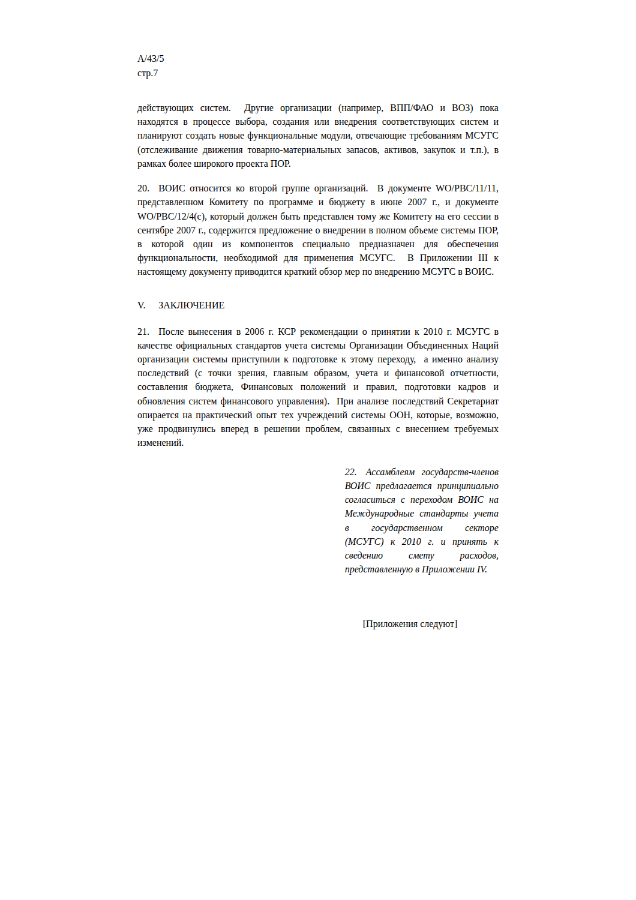A/43/5
стр.7
действующих систем. Другие организации (например, ВПП/ФАО и ВОЗ) пока находятся в процессе выбора, создания или внедрения соответствующих систем и планируют создать новые функциональные модули, отвечающие требованиям МСУГС (отслеживание движения товарно-материальных запасов, активов, закупок и т.п.), в рамках более широкого проекта ПОР.
20. ВОИС относится ко второй группе организаций. В документе WO/PBC/11/11, представленном Комитету по программе и бюджету в июне 2007 г., и документе WO/PBC/12/4(c), который должен быть представлен тому же Комитету на его сессии в сентябре 2007 г., содержится предложение о внедрении в полном объеме системы ПОР, в которой один из компонентов специально предназначен для обеспечения функциональности, необходимой для применения МСУГС. В Приложении III к настоящему документу приводится краткий обзор мер по внедрению МСУГС в ВОИС.
V. ЗАКЛЮЧЕНИЕ
21. После вынесения в 2006 г. КСР рекомендации о принятии к 2010 г. МСУГС в качестве официальных стандартов учета системы Организации Объединенных Наций организации системы приступили к подготовке к этому переходу, а именно анализу последствий (с точки зрения, главным образом, учета и финансовой отчетности, составления бюджета, Финансовых положений и правил, подготовки кадров и обновления систем финансового управления). При анализе последствий Секретариат опирается на практический опыт тех учреждений системы ООН, которые, возможно, уже продвинулись вперед в решении проблем, связанных с внесением требуемых изменений.
22. Ассамблеям государств-членов ВОИС предлагается принципиально согласиться с переходом ВОИС на Международные стандарты учета в государственном секторе (МСУГС) к 2010 г. и принять к сведению смету расходов, представленную в Приложении IV.
[Приложения следуют]